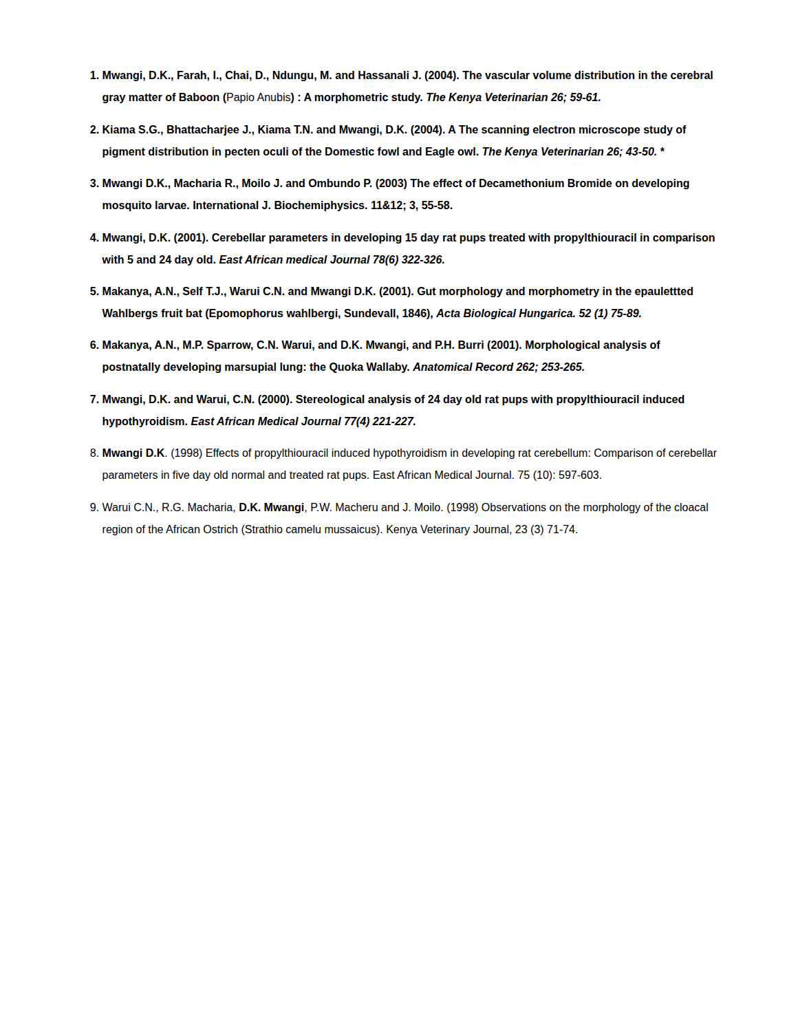Mwangi, D.K., Farah, I., Chai, D., Ndungu, M. and Hassanali J. (2004). The vascular volume distribution in the cerebral gray matter of Baboon (Papio Anubis) : A morphometric study. The Kenya Veterinarian 26; 59-61.
Kiama S.G., Bhattacharjee J., Kiama T.N. and Mwangi, D.K. (2004). A The scanning electron microscope study of pigment distribution in pecten oculi of the Domestic fowl and Eagle owl. The Kenya Veterinarian 26; 43-50. *
Mwangi D.K., Macharia R., Moilo J. and Ombundo P. (2003) The effect of Decamethonium Bromide on developing mosquito larvae. International J. Biochemiphysics. 11&12; 3, 55-58.
Mwangi, D.K. (2001). Cerebellar parameters in developing 15 day rat pups treated with propylthiouracil in comparison with 5 and 24 day old. East African medical Journal 78(6) 322-326.
Makanya, A.N., Self T.J., Warui C.N. and Mwangi D.K. (2001). Gut morphology and morphometry in the epaulettted Wahlbergs fruit bat (Epomophorus wahlbergi, Sundevall, 1846), Acta Biological Hungarica. 52 (1) 75-89.
Makanya, A.N., M.P. Sparrow, C.N. Warui, and D.K. Mwangi, and P.H. Burri (2001). Morphological analysis of postnatally developing marsupial lung: the Quoka Wallaby. Anatomical Record 262; 253-265.
Mwangi, D.K. and Warui, C.N. (2000). Stereological analysis of 24 day old rat pups with propylthiouracil induced hypothyroidism. East African Medical Journal 77(4) 221-227.
Mwangi D.K. (1998) Effects of propylthiouracil induced hypothyroidism in developing rat cerebellum: Comparison of cerebellar parameters in five day old normal and treated rat pups. East African Medical Journal. 75 (10): 597-603.
Warui C.N., R.G. Macharia, D.K. Mwangi, P.W. Macheru and J. Moilo. (1998) Observations on the morphology of the cloacal region of the African Ostrich (Strathio camelu mussaicus). Kenya Veterinary Journal, 23 (3) 71-74.